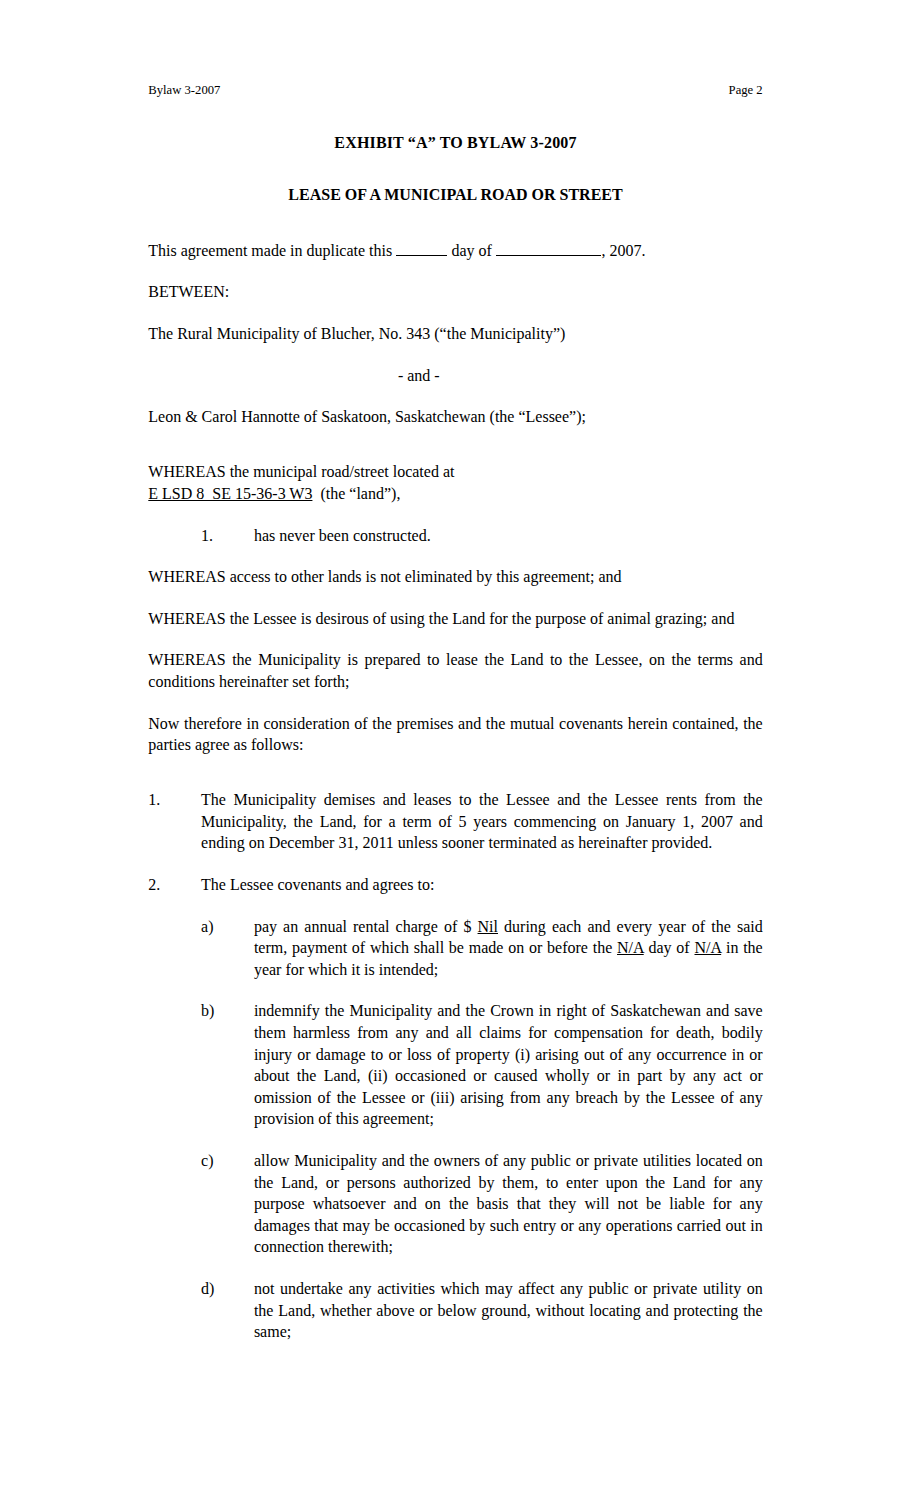Bylaw 3-2007 Page 2
EXHIBIT “A” TO BYLAW 3-2007
LEASE OF A MUNICIPAL ROAD OR STREET
This agreement made in duplicate this day of , 2007.
BETWEEN:
The Rural Municipality of Blucher, No. 343 (“the Municipality”)
- and -
Leon & Carol Hannotte of Saskatoon, Saskatchewan (the “Lessee”);
WHEREAS the municipal road/street located at
E LSD 8 SE 15-36-3 W3 (the “land”),
1.
has never been constructed.
WHEREAS access to other lands is not eliminated by this agreement; and
WHEREAS the Lessee is desirous of using the Land for the purpose of animal grazing; and
WHEREAS the Municipality is prepared to lease the Land to the Lessee, on the terms and conditions hereinafter set forth;
Now therefore in consideration of the premises and the mutual covenants herein contained, the parties agree as follows:
1.
The Municipality demises and leases to the Lessee and the Lessee rents from the Municipality, the Land, for a term of 5 years commencing on January 1, 2007 and ending on December 31, 2011 unless sooner terminated as hereinafter provided.
2.
The Lessee covenants and agrees to:
a)
pay an annual rental charge of $ Nil during each and every year of the said term, payment of which shall be made on or before the N/A day of N/A in the year for which it is intended;
b)
indemnify the Municipality and the Crown in right of Saskatchewan and save them harmless from any and all claims for compensation for death, bodily injury or damage to or loss of property (i) arising out of any occurrence in or about the Land, (ii) occasioned or caused wholly or in part by any act or omission of the Lessee or (iii) arising from any breach by the Lessee of any provision of this agreement;
c)
allow Municipality and the owners of any public or private utilities located on the Land, or persons authorized by them, to enter upon the Land for any purpose whatsoever and on the basis that they will not be liable for any damages that may be occasioned by such entry or any operations carried out in connection therewith;
d)
not undertake any activities which may affect any public or private utility on the Land, whether above or below ground, without locating and protecting the same;